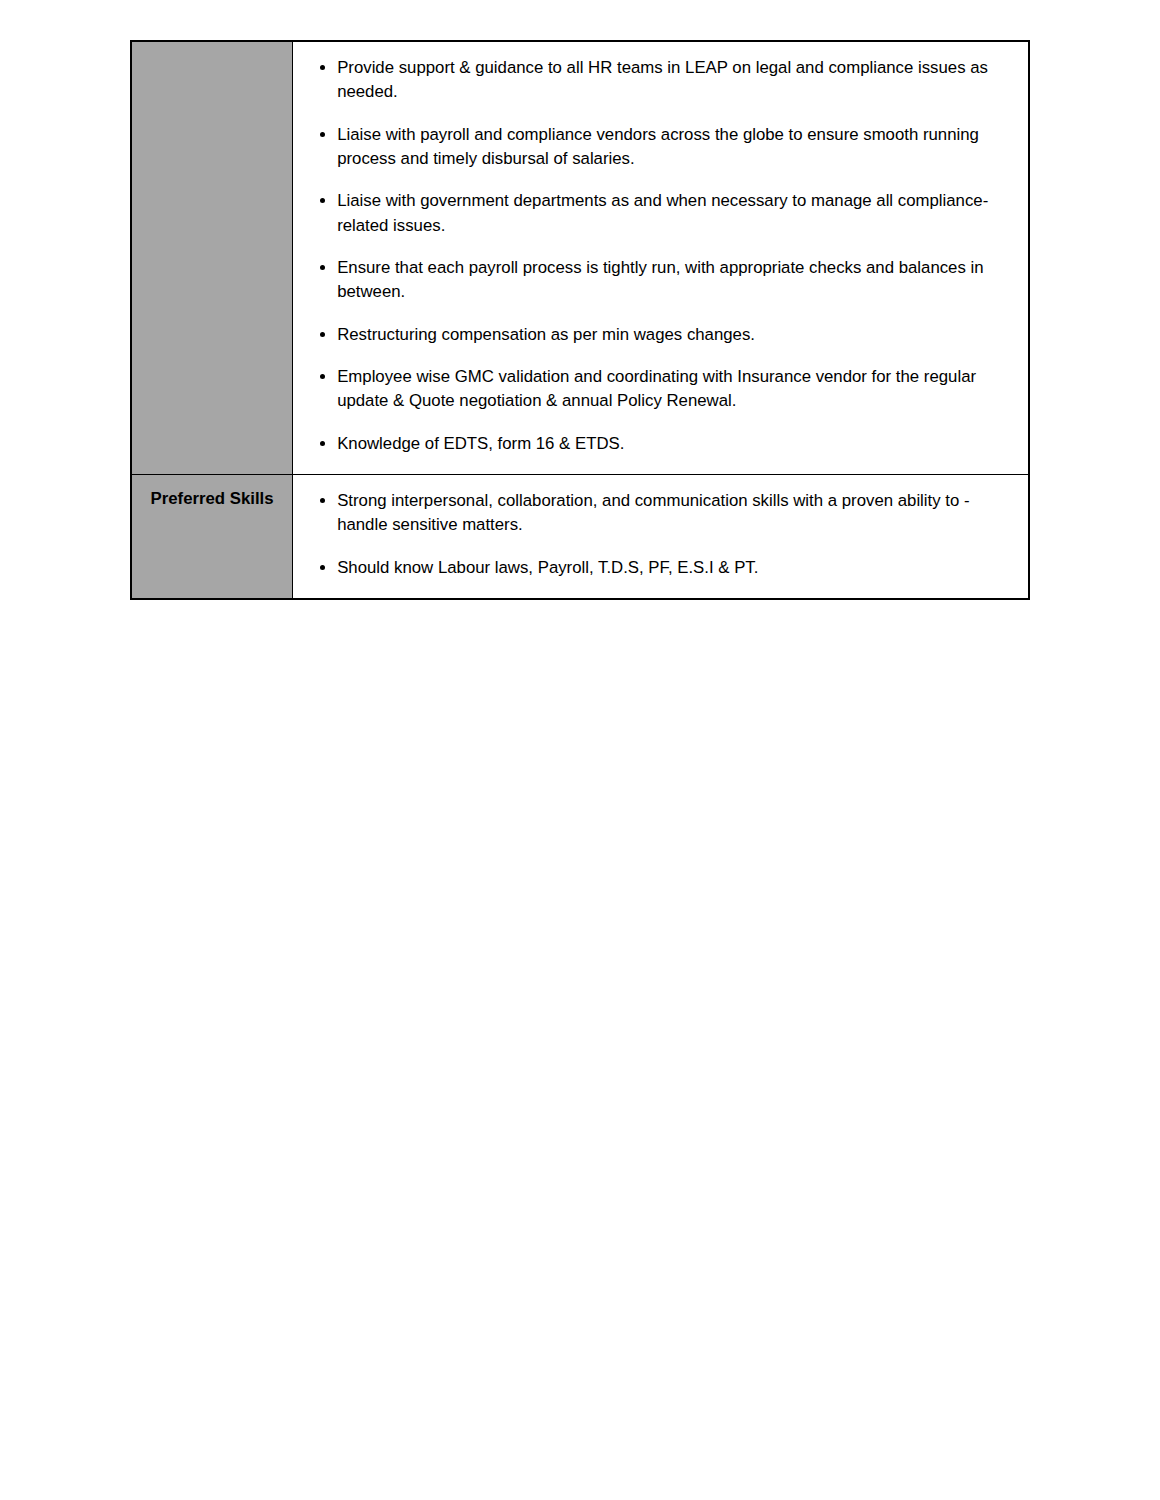| | Provide support & guidance to all HR teams in LEAP on legal and compliance issues as needed. Liaise with payroll and compliance vendors across the globe to ensure smooth running process and timely disbursal of salaries. Liaise with government departments as and when necessary to manage all compliance-related issues. Ensure that each payroll process is tightly run, with appropriate checks and balances in between. Restructuring compensation as per min wages changes. Employee wise GMC validation and coordinating with Insurance vendor for the regular update & Quote negotiation & annual Policy Renewal. Knowledge of EDTS, form 16 & ETDS. |
| Preferred Skills | Strong interpersonal, collaboration, and communication skills with a proven ability to - handle sensitive matters. Should know Labour laws, Payroll, T.D.S, PF, E.S.I & PT. |